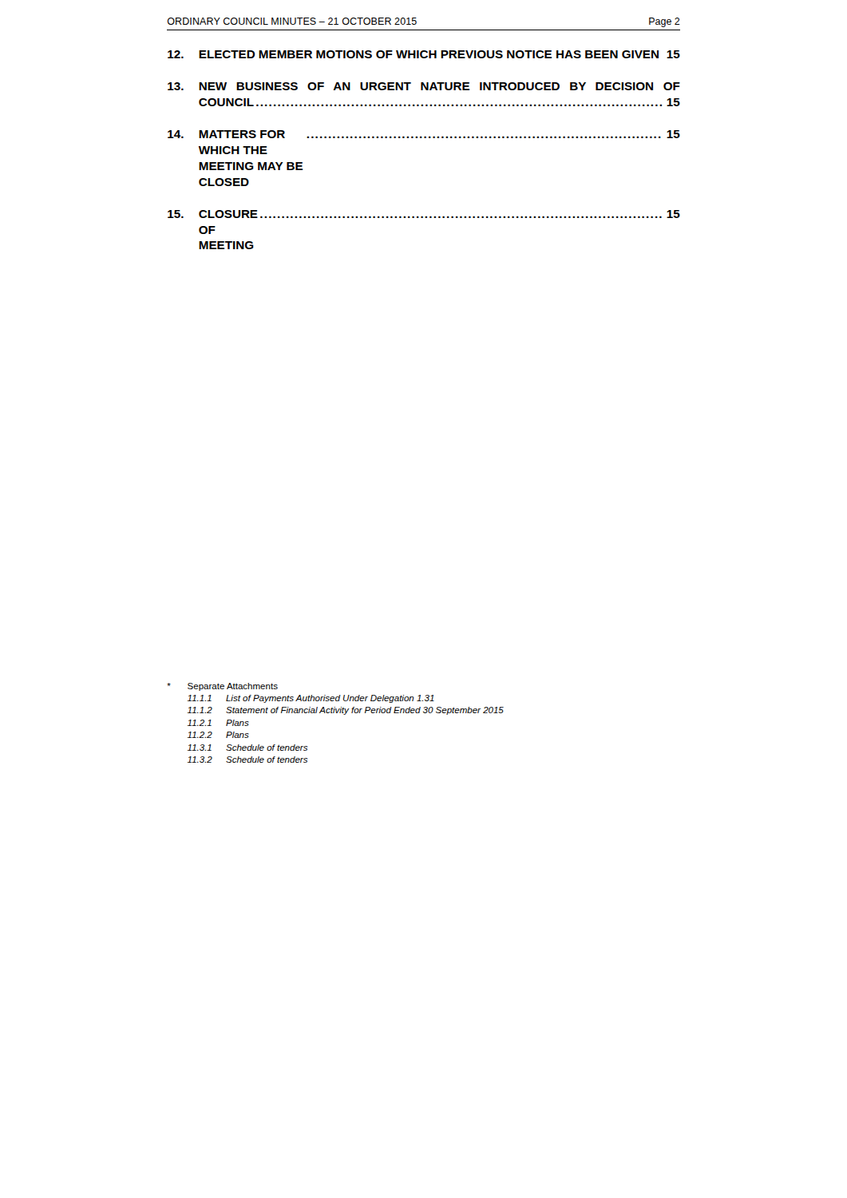Ordinary Council Minutes – 21 October 2015 Page 2
12. ELECTED MEMBER MOTIONS OF WHICH PREVIOUS NOTICE HAS BEEN GIVEN 15
13. NEW BUSINESS OF AN URGENT NATURE INTRODUCED BY DECISION OF
COUNCIL 15
14. MATTERS FOR WHICH THE MEETING MAY BE CLOSED 15
15. CLOSURE OF MEETING 15
* Separate Attachments
11.1.1 List of Payments Authorised Under Delegation 1.31
11.1.2 Statement of Financial Activity for Period Ended 30 September 2015
11.2.1 Plans
11.2.2 Plans
11.3.1 Schedule of tenders
11.3.2 Schedule of tenders